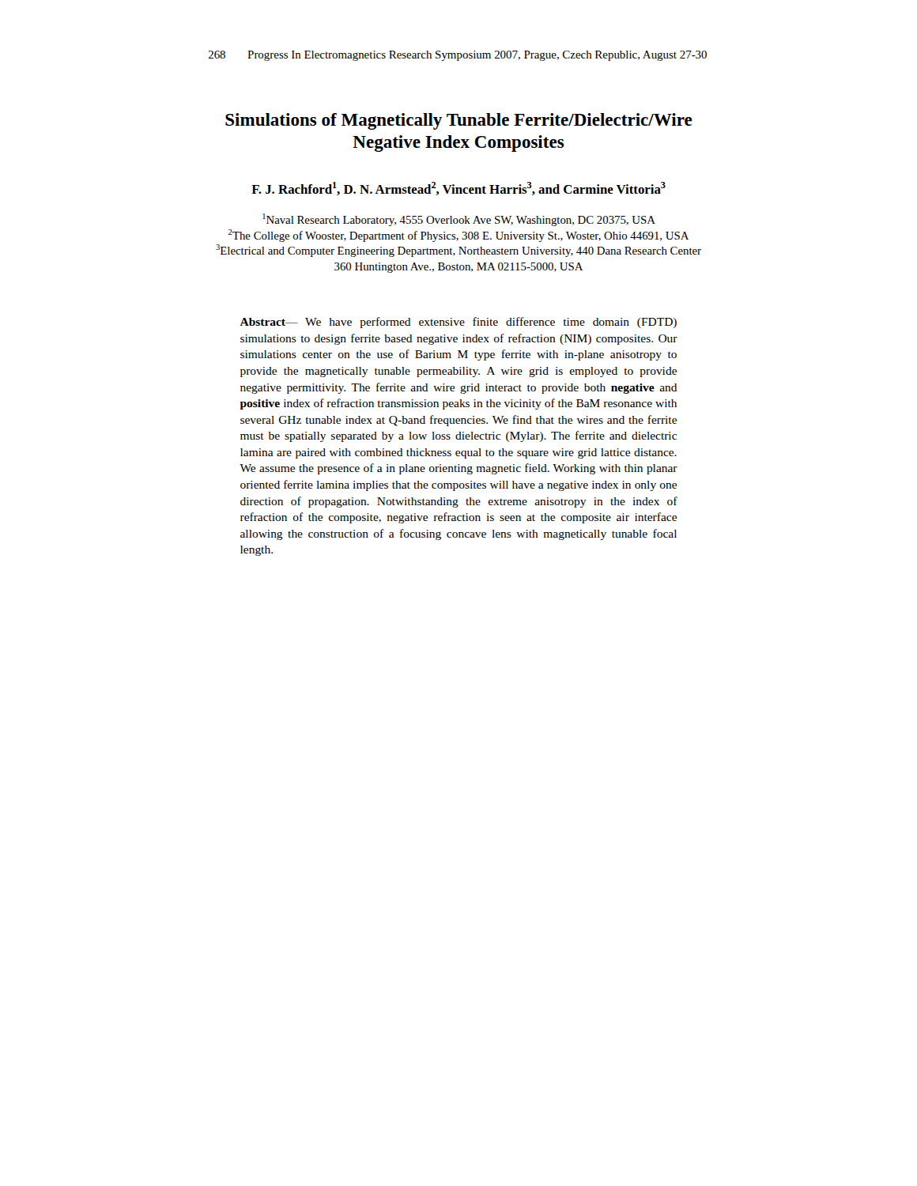268 Progress In Electromagnetics Research Symposium 2007, Prague, Czech Republic, August 27-30
Simulations of Magnetically Tunable Ferrite/Dielectric/Wire
Negative Index Composites
F. J. Rachford1, D. N. Armstead2, Vincent Harris3, and Carmine Vittoria3
1Naval Research Laboratory, 4555 Overlook Ave SW, Washington, DC 20375, USA
2The College of Wooster, Department of Physics, 308 E. University St., Woster, Ohio 44691, USA
3Electrical and Computer Engineering Department, Northeastern University, 440 Dana Research Center
360 Huntington Ave., Boston, MA 02115-5000, USA
Abstract— We have performed extensive finite difference time domain (FDTD) simulations to design ferrite based negative index of refraction (NIM) composites. Our simulations center on the use of Barium M type ferrite with in-plane anisotropy to provide the magnetically tunable permeability. A wire grid is employed to provide negative permittivity. The ferrite and wire grid interact to provide both negative and positive index of refraction transmission peaks in the vicinity of the BaM resonance with several GHz tunable index at Q-band frequencies. We find that the wires and the ferrite must be spatially separated by a low loss dielectric (Mylar). The ferrite and dielectric lamina are paired with combined thickness equal to the square wire grid lattice distance. We assume the presence of a in plane orienting magnetic field. Working with thin planar oriented ferrite lamina implies that the composites will have a negative index in only one direction of propagation. Notwithstanding the extreme anisotropy in the index of refraction of the composite, negative refraction is seen at the composite air interface allowing the construction of a focusing concave lens with magnetically tunable focal length.